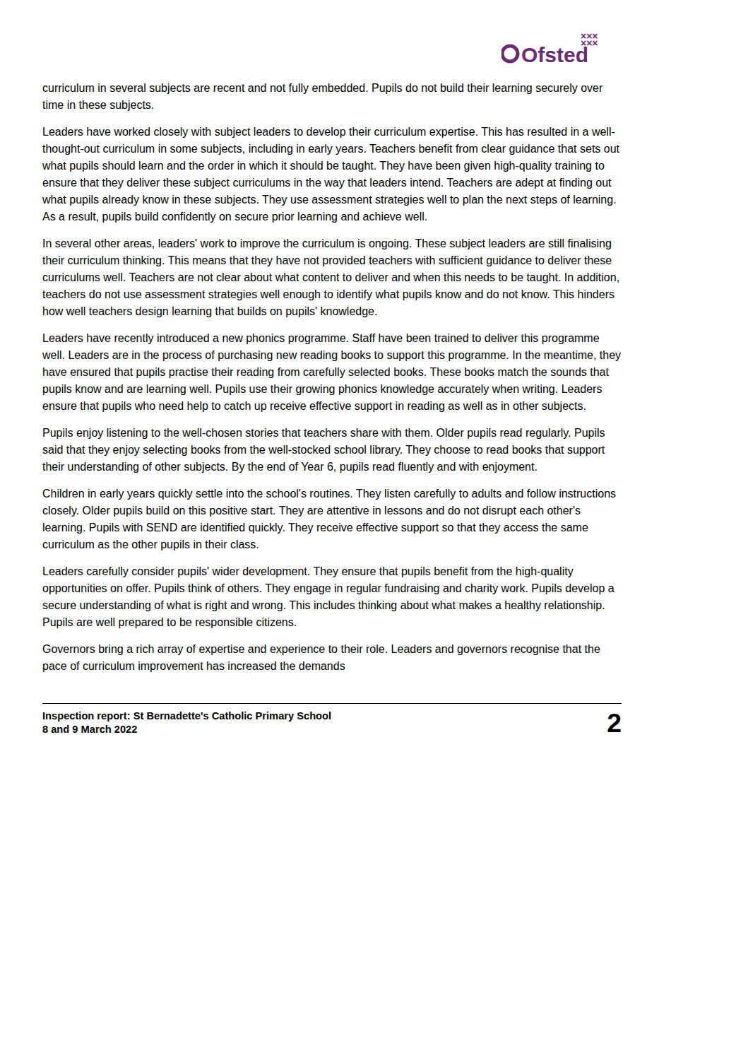Ofsted ××× ×××
curriculum in several subjects are recent and not fully embedded. Pupils do not build their learning securely over time in these subjects.
Leaders have worked closely with subject leaders to develop their curriculum expertise. This has resulted in a well-thought-out curriculum in some subjects, including in early years. Teachers benefit from clear guidance that sets out what pupils should learn and the order in which it should be taught. They have been given high-quality training to ensure that they deliver these subject curriculums in the way that leaders intend. Teachers are adept at finding out what pupils already know in these subjects. They use assessment strategies well to plan the next steps of learning. As a result, pupils build confidently on secure prior learning and achieve well.
In several other areas, leaders' work to improve the curriculum is ongoing. These subject leaders are still finalising their curriculum thinking. This means that they have not provided teachers with sufficient guidance to deliver these curriculums well. Teachers are not clear about what content to deliver and when this needs to be taught. In addition, teachers do not use assessment strategies well enough to identify what pupils know and do not know. This hinders how well teachers design learning that builds on pupils' knowledge.
Leaders have recently introduced a new phonics programme. Staff have been trained to deliver this programme well. Leaders are in the process of purchasing new reading books to support this programme. In the meantime, they have ensured that pupils practise their reading from carefully selected books. These books match the sounds that pupils know and are learning well. Pupils use their growing phonics knowledge accurately when writing. Leaders ensure that pupils who need help to catch up receive effective support in reading as well as in other subjects.
Pupils enjoy listening to the well-chosen stories that teachers share with them. Older pupils read regularly. Pupils said that they enjoy selecting books from the well-stocked school library. They choose to read books that support their understanding of other subjects. By the end of Year 6, pupils read fluently and with enjoyment.
Children in early years quickly settle into the school's routines. They listen carefully to adults and follow instructions closely. Older pupils build on this positive start. They are attentive in lessons and do not disrupt each other's learning. Pupils with SEND are identified quickly. They receive effective support so that they access the same curriculum as the other pupils in their class.
Leaders carefully consider pupils' wider development. They ensure that pupils benefit from the high-quality opportunities on offer. Pupils think of others. They engage in regular fundraising and charity work. Pupils develop a secure understanding of what is right and wrong. This includes thinking about what makes a healthy relationship. Pupils are well prepared to be responsible citizens.
Governors bring a rich array of expertise and experience to their role. Leaders and governors recognise that the pace of curriculum improvement has increased the demands
Inspection report: St Bernadette's Catholic Primary School
8 and 9 March 2022
2